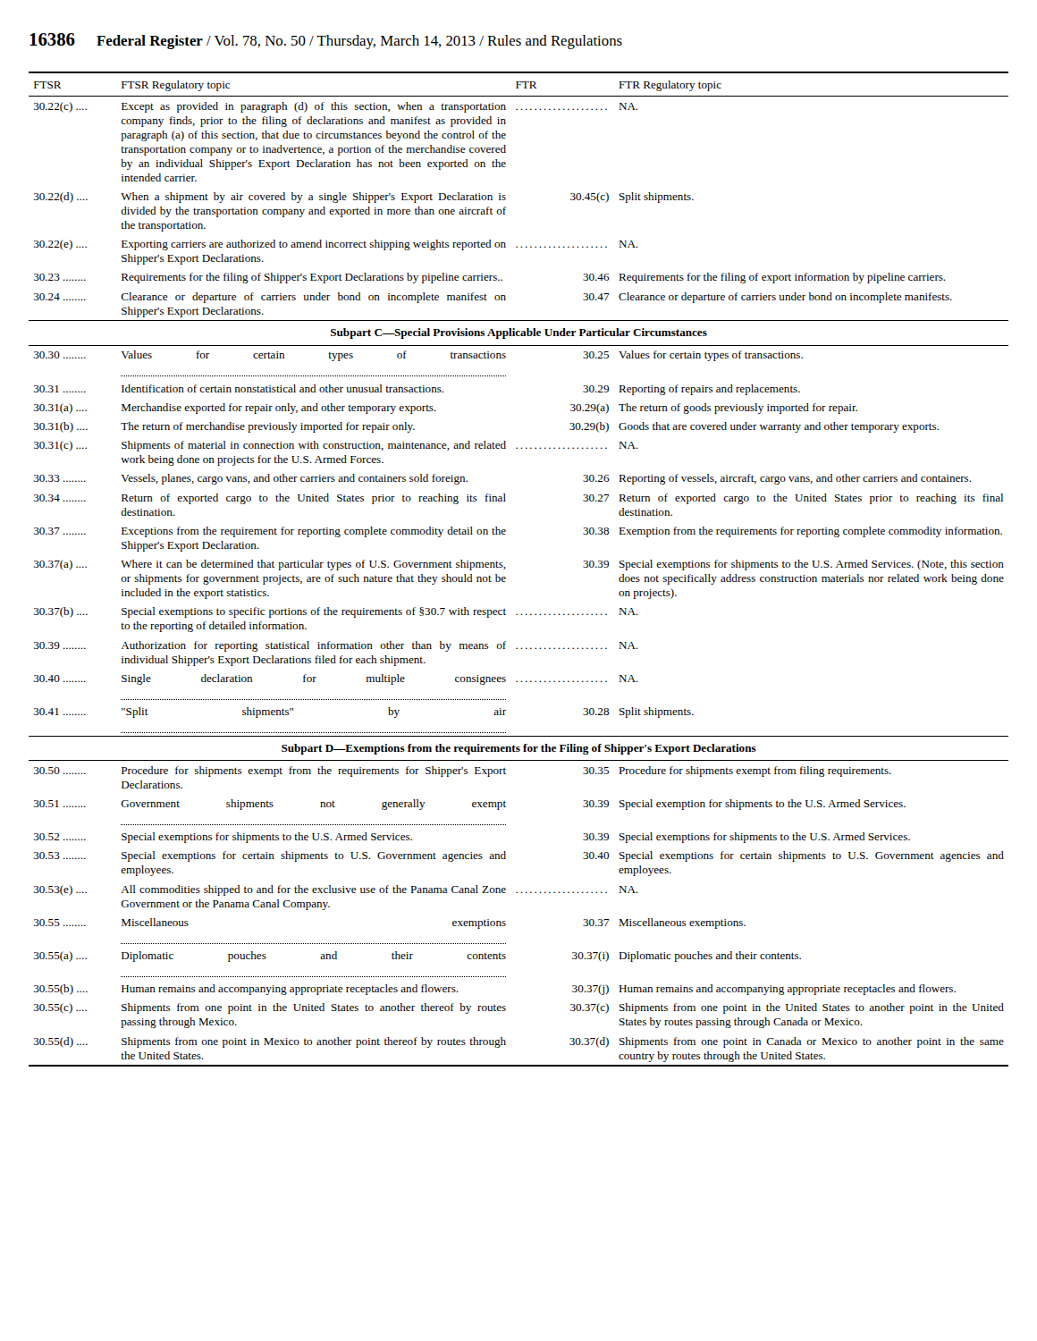16386 Federal Register / Vol. 78, No. 50 / Thursday, March 14, 2013 / Rules and Regulations
| FTSR | FTSR Regulatory topic | FTR | FTR Regulatory topic |
| --- | --- | --- | --- |
| 30.22(c) .... | Except as provided in paragraph (d) of this section, when a transportation company finds, prior to the filing of declarations and manifest as provided in paragraph (a) of this section, that due to circumstances beyond the control of the transportation company or to inadvertence, a portion of the merchandise covered by an individual Shipper's Export Declaration has not been exported on the intended carrier. | .................... | NA. |
| 30.22(d) .... | When a shipment by air covered by a single Shipper's Export Declaration is divided by the transportation company and exported in more than one aircraft of the transportation. | 30.45(c) | Split shipments. |
| 30.22(e) .... | Exporting carriers are authorized to amend incorrect shipping weights reported on Shipper's Export Declarations. | .................... | NA. |
| 30.23 ........ | Requirements for the filing of Shipper's Export Declarations by pipeline carriers.. | 30.46 | Requirements for the filing of export information by pipeline carriers. |
| 30.24 ........ | Clearance or departure of carriers under bond on incomplete manifest on Shipper's Export Declarations. | 30.47 | Clearance or departure of carriers under bond on incomplete manifests. |
| Subpart C—Special Provisions Applicable Under Particular Circumstances |
| 30.30 ........ | Values for certain types of transactions | 30.25 | Values for certain types of transactions. |
| 30.31 ........ | Identification of certain nonstatistical and other unusual transactions. | 30.29 | Reporting of repairs and replacements. |
| 30.31(a) .... | Merchandise exported for repair only, and other temporary exports. | 30.29(a) | The return of goods previously imported for repair. |
| 30.31(b) .... | The return of merchandise previously imported for repair only. | 30.29(b) | Goods that are covered under warranty and other temporary exports. |
| 30.31(c) .... | Shipments of material in connection with construction, maintenance, and related work being done on projects for the U.S. Armed Forces. | .................... | NA. |
| 30.33 ........ | Vessels, planes, cargo vans, and other carriers and containers sold foreign. | 30.26 | Reporting of vessels, aircraft, cargo vans, and other carriers and containers. |
| 30.34 ........ | Return of exported cargo to the United States prior to reaching its final destination. | 30.27 | Return of exported cargo to the United States prior to reaching its final destination. |
| 30.37 ........ | Exceptions from the requirement for reporting complete commodity detail on the Shipper's Export Declaration. | 30.38 | Exemption from the requirements for reporting complete commodity information. |
| 30.37(a) .... | Where it can be determined that particular types of U.S. Government shipments, or shipments for government projects, are of such nature that they should not be included in the export statistics. | 30.39 | Special exemptions for shipments to the U.S. Armed Services. (Note, this section does not specifically address construction materials nor related work being done on projects). |
| 30.37(b) .... | Special exemptions to specific portions of the requirements of §30.7 with respect to the reporting of detailed information. | .................... | NA. |
| 30.39 ........ | Authorization for reporting statistical information other than by means of individual Shipper's Export Declarations filed for each shipment. | .................... | NA. |
| 30.40 ........ | Single declaration for multiple consignees | .................... | NA. |
| 30.41 ........ | "Split shipments" by air | 30.28 | Split shipments. |
| Subpart D—Exemptions from the requirements for the Filing of Shipper's Export Declarations |
| 30.50 ........ | Procedure for shipments exempt from the requirements for Shipper's Export Declarations. | 30.35 | Procedure for shipments exempt from filing requirements. |
| 30.51 ........ | Government shipments not generally exempt | 30.39 | Special exemption for shipments to the U.S. Armed Services. |
| 30.52 ........ | Special exemptions for shipments to the U.S. Armed Services. | 30.39 | Special exemptions for shipments to the U.S. Armed Services. |
| 30.53 ........ | Special exemptions for certain shipments to U.S. Government agencies and employees. | 30.40 | Special exemptions for certain shipments to U.S. Government agencies and employees. |
| 30.53(e) .... | All commodities shipped to and for the exclusive use of the Panama Canal Zone Government or the Panama Canal Company. | .................... | NA. |
| 30.55 ........ | Miscellaneous exemptions | 30.37 | Miscellaneous exemptions. |
| 30.55(a) .... | Diplomatic pouches and their contents | 30.37(i) | Diplomatic pouches and their contents. |
| 30.55(b) .... | Human remains and accompanying appropriate receptacles and flowers. | 30.37(j) | Human remains and accompanying appropriate receptacles and flowers. |
| 30.55(c) .... | Shipments from one point in the United States to another thereof by routes passing through Mexico. | 30.37(c) | Shipments from one point in the United States to another point in the United States by routes passing through Canada or Mexico. |
| 30.55(d) .... | Shipments from one point in Mexico to another point thereof by routes through the United States. | 30.37(d) | Shipments from one point in Canada or Mexico to another point in the same country by routes through the United States. |